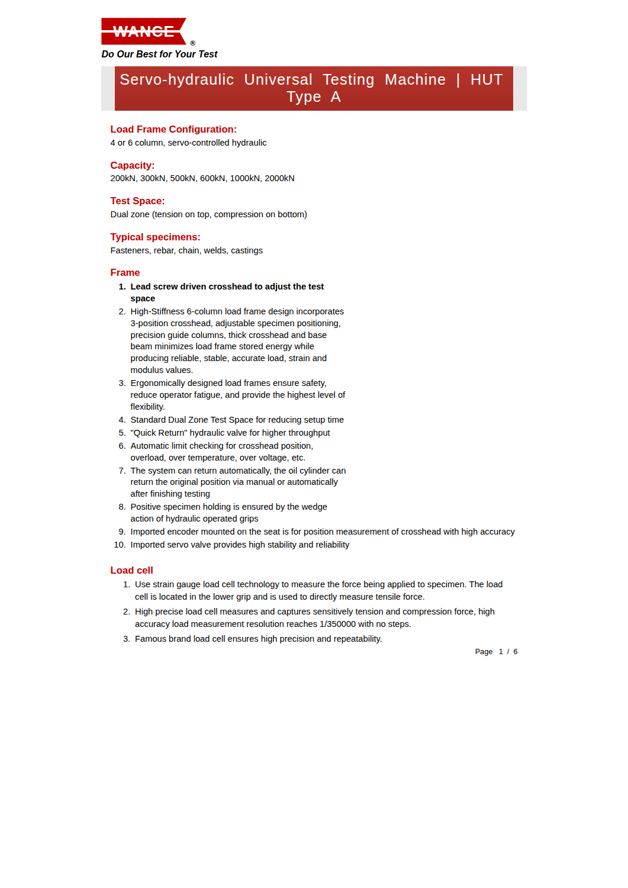WANCE
®
Do Our Best for Your Test
Servo-hydraulic Universal Testing Machine | HUT Type A
Load Frame Configuration:
4 or 6 column, servo-controlled hydraulic
Capacity:
200kN, 300kN, 500kN, 600kN, 1000kN, 2000kN
Test Space:
Dual zone (tension on top, compression on bottom)
Typical specimens:
Fasteners, rebar, chain, welds, castings
Frame
Lead screw driven crosshead to adjust the test space
High-Stiffness 6-column load frame design incorporates 3-position crosshead, adjustable specimen positioning, precision guide columns, thick crosshead and base beam minimizes load frame stored energy while producing reliable, stable, accurate load, strain and modulus values.
Ergonomically designed load frames ensure safety, reduce operator fatigue, and provide the highest level of flexibility.
Standard Dual Zone Test Space for reducing setup time
"Quick Return" hydraulic valve for higher throughput
Automatic limit checking for crosshead position, overload, over temperature, over voltage, etc.
The system can return automatically, the oil cylinder can return the original position via manual or automatically after finishing testing
Positive specimen holding is ensured by the wedge action of hydraulic operated grips
Imported encoder mounted on the seat is for position measurement of crosshead with high accuracy
Imported servo valve provides high stability and reliability
Load cell
Use strain gauge load cell technology to measure the force being applied to specimen. The load cell is located in the lower grip and is used to directly measure tensile force.
High precise load cell measures and captures sensitively tension and compression force, high accuracy load measurement resolution reaches 1/350000 with no steps.
Famous brand load cell ensures high precision and repeatability.
Page 1 / 6